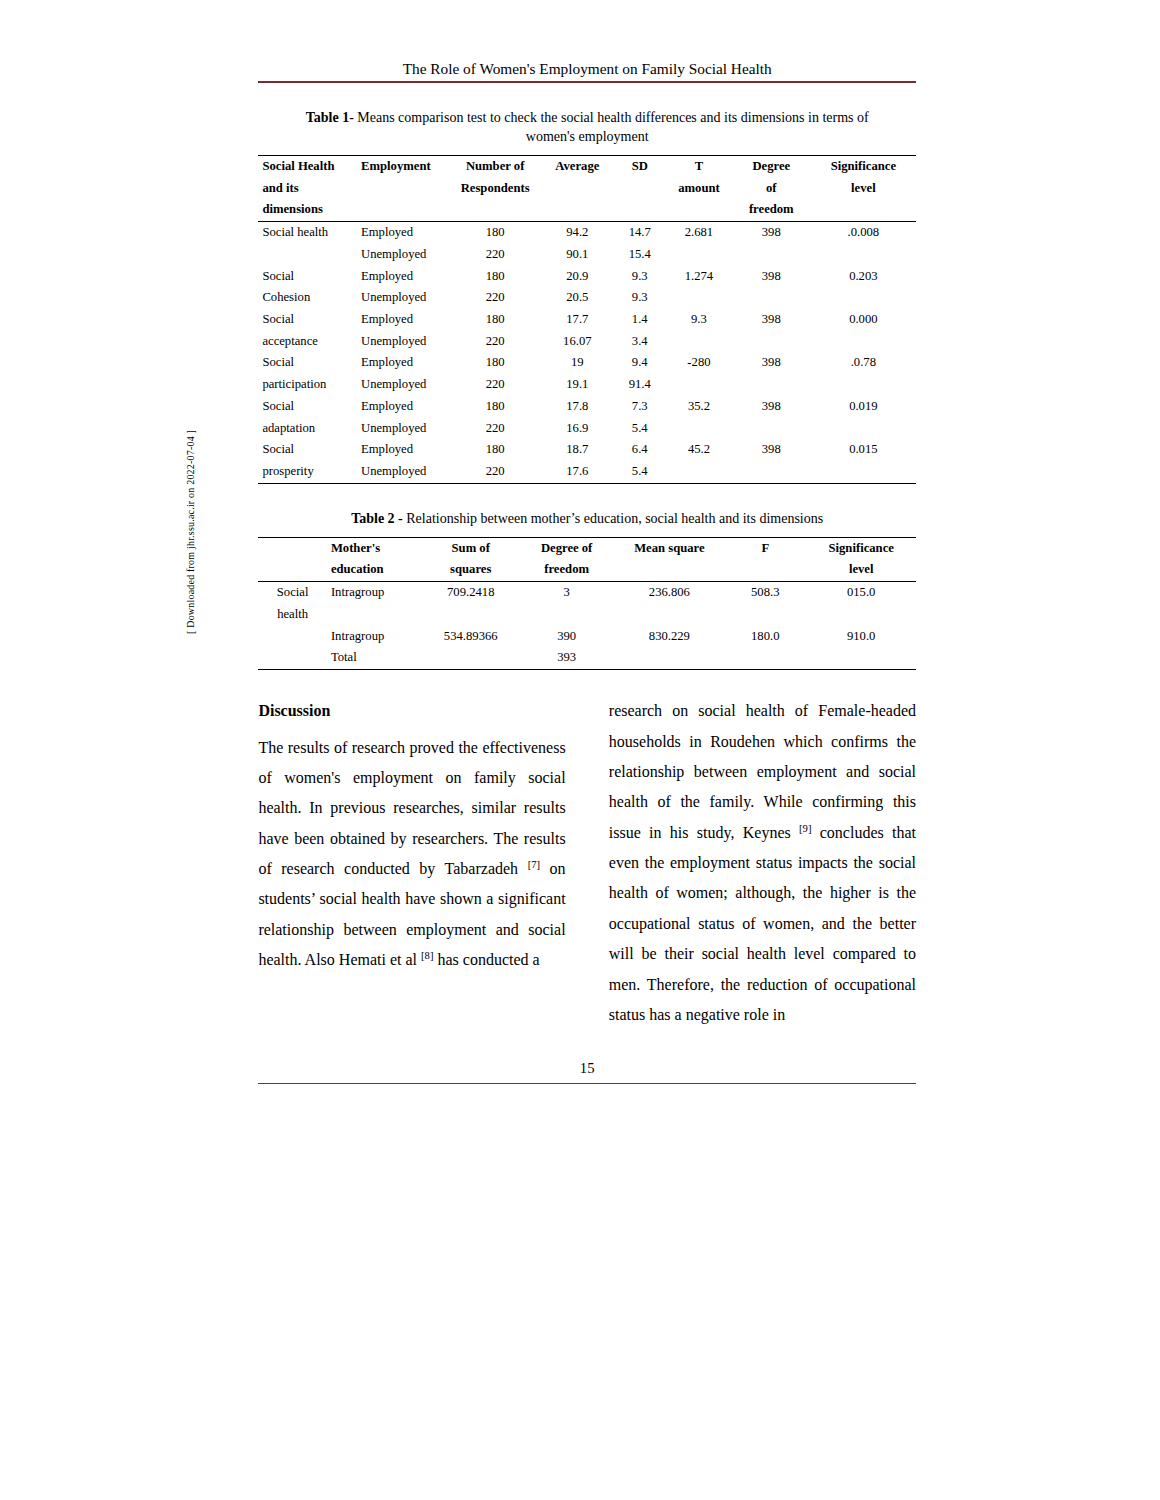[ Downloaded from jhr.ssu.ac.ir on 2022-07-04 ]
The Role of Women's Employment on Family Social Health
Table 1- Means comparison test to check the social health differences and its dimensions in terms of
women's employment
| Social Health | Employment | Number of | Average | SD | T | Degree | Significance |
| --- | --- | --- | --- | --- | --- | --- | --- |
| and its | | Respondents | | | amount | of | level |
| dimensions | | | | | | freedom | |
| Social health | Employed | 180 | 94.2 | 14.7 | 2.681 | 398 | .0.008 |
| | Unemployed | 220 | 90.1 | 15.4 | | | |
| Social | Employed | 180 | 20.9 | 9.3 | 1.274 | 398 | 0.203 |
| Cohesion | Unemployed | 220 | 20.5 | 9.3 | | | |
| Social | Employed | 180 | 17.7 | 1.4 | 9.3 | 398 | 0.000 |
| acceptance | Unemployed | 220 | 16.07 | 3.4 | | | |
| Social | Employed | 180 | 19 | 9.4 | -280 | 398 | .0.78 |
| participation | Unemployed | 220 | 19.1 | 91.4 | | | |
| Social | Employed | 180 | 17.8 | 7.3 | 35.2 | 398 | 0.019 |
| adaptation | Unemployed | 220 | 16.9 | 5.4 | | | |
| Social | Employed | 180 | 18.7 | 6.4 | 45.2 | 398 | 0.015 |
| prosperity | Unemployed | 220 | 17.6 | 5.4 | | | |
Table 2 - Relationship between mother’s education, social health and its dimensions
| | Mother's | Sum of | Degree of | Mean square | F | Significance |
| --- | --- | --- | --- | --- | --- | --- |
| | education | squares | freedom | | | level |
| Social | Intragroup | 709.2418 | 3 | 236.806 | 508.3 | 015.0 |
| health | | | | | | |
| | Intragroup | 534.89366 | 390 | 830.229 | 180.0 | 910.0 |
| | Total | | 393 | | | |
Discussion
The results of research proved the effectiveness of women's employment on family social health. In previous researches, similar results have been obtained by researchers. The results of research conducted by Tabarzadeh [7] on students’ social health have shown a significant relationship between employment and social health. Also Hemati et al [8] has conducted a
research on social health of Female-headed households in Roudehen which confirms the relationship between employment and social health of the family. While confirming this issue in his study, Keynes [9] concludes that even the employment status impacts the social health of women; although, the higher is the occupational status of women, and the better will be their social health level compared to men. Therefore, the reduction of occupational status has a negative role in
15